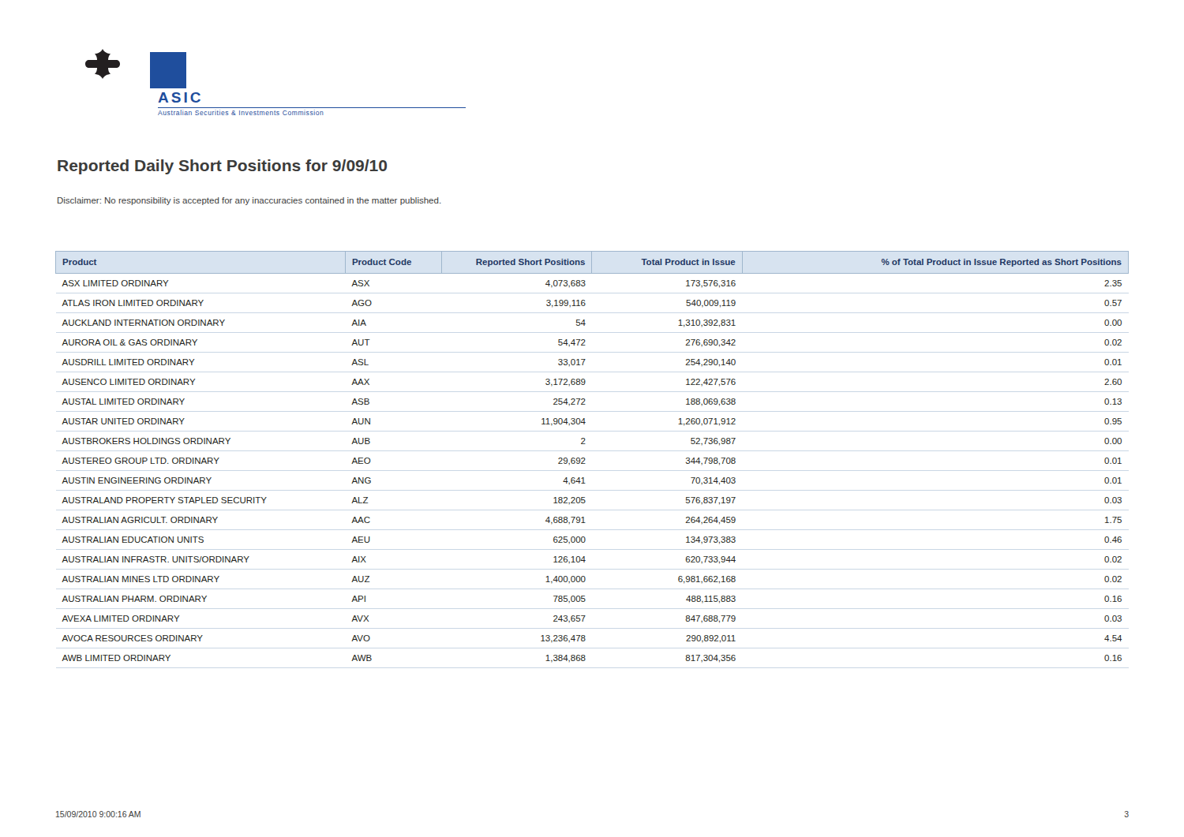ASIC
Australian Securities & Investments Commission
Reported Daily Short Positions for 9/09/10
Disclaimer: No responsibility is accepted for any inaccuracies contained in the matter published.
| Product | Product Code | Reported Short Positions | Total Product in Issue | % of Total Product in Issue Reported as Short Positions |
| --- | --- | --- | --- | --- |
| ASX LIMITED ORDINARY | ASX | 4,073,683 | 173,576,316 | 2.35 |
| ATLAS IRON LIMITED ORDINARY | AGO | 3,199,116 | 540,009,119 | 0.57 |
| AUCKLAND INTERNATION ORDINARY | AIA | 54 | 1,310,392,831 | 0.00 |
| AURORA OIL & GAS ORDINARY | AUT | 54,472 | 276,690,342 | 0.02 |
| AUSDRILL LIMITED ORDINARY | ASL | 33,017 | 254,290,140 | 0.01 |
| AUSENCO LIMITED ORDINARY | AAX | 3,172,689 | 122,427,576 | 2.60 |
| AUSTAL LIMITED ORDINARY | ASB | 254,272 | 188,069,638 | 0.13 |
| AUSTAR UNITED ORDINARY | AUN | 11,904,304 | 1,260,071,912 | 0.95 |
| AUSTBROKERS HOLDINGS ORDINARY | AUB | 2 | 52,736,987 | 0.00 |
| AUSTEREO GROUP LTD. ORDINARY | AEO | 29,692 | 344,798,708 | 0.01 |
| AUSTIN ENGINEERING ORDINARY | ANG | 4,641 | 70,314,403 | 0.01 |
| AUSTRALAND PROPERTY STAPLED SECURITY | ALZ | 182,205 | 576,837,197 | 0.03 |
| AUSTRALIAN AGRICULT. ORDINARY | AAC | 4,688,791 | 264,264,459 | 1.75 |
| AUSTRALIAN EDUCATION UNITS | AEU | 625,000 | 134,973,383 | 0.46 |
| AUSTRALIAN INFRASTR. UNITS/ORDINARY | AIX | 126,104 | 620,733,944 | 0.02 |
| AUSTRALIAN MINES LTD ORDINARY | AUZ | 1,400,000 | 6,981,662,168 | 0.02 |
| AUSTRALIAN PHARM. ORDINARY | API | 785,005 | 488,115,883 | 0.16 |
| AVEXA LIMITED ORDINARY | AVX | 243,657 | 847,688,779 | 0.03 |
| AVOCA RESOURCES ORDINARY | AVO | 13,236,478 | 290,892,011 | 4.54 |
| AWB LIMITED ORDINARY | AWB | 1,384,868 | 817,304,356 | 0.16 |
15/09/2010 9:00:16 AM 3